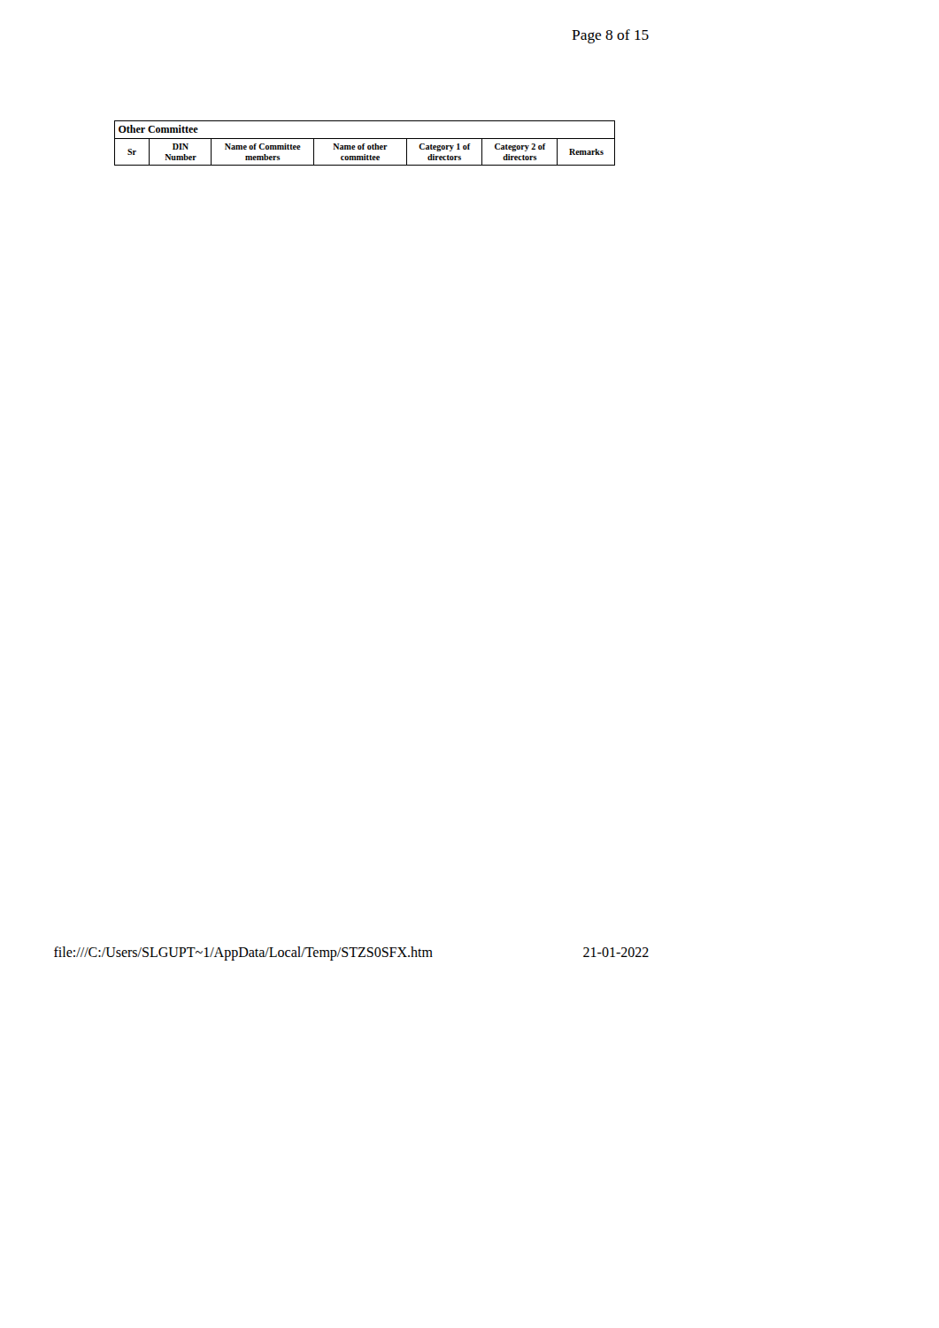Page 8 of 15
Other Committee
| Sr | DIN Number | Name of Committee members | Name of other committee | Category 1 of directors | Category 2 of directors | Remarks |
| --- | --- | --- | --- | --- | --- | --- |
file:///C:/Users/SLGUPT~1/AppData/Local/Temp/STZS0SFX.htm 21-01-2022